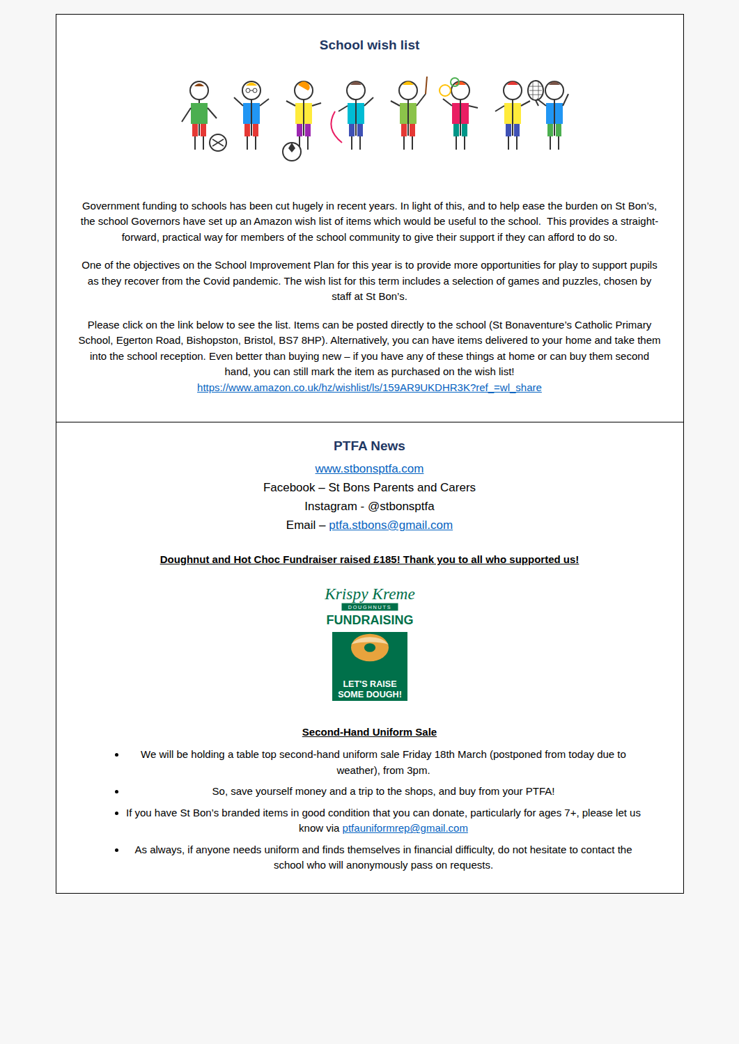School wish list
Government funding to schools has been cut hugely in recent years. In light of this, and to help ease the burden on St Bon’s, the school Governors have set up an Amazon wish list of items which would be useful to the school. This provides a straight-forward, practical way for members of the school community to give their support if they can afford to do so.
One of the objectives on the School Improvement Plan for this year is to provide more opportunities for play to support pupils as they recover from the Covid pandemic. The wish list for this term includes a selection of games and puzzles, chosen by staff at St Bon’s.
Please click on the link below to see the list. Items can be posted directly to the school (St Bonaventure’s Catholic Primary School, Egerton Road, Bishopston, Bristol, BS7 8HP). Alternatively, you can have items delivered to your home and take them into the school reception. Even better than buying new – if you have any of these things at home or can buy them second hand, you can still mark the item as purchased on the wish list!
https://www.amazon.co.uk/hz/wishlist/ls/159AR9UKDHR3K?ref_=wl_share
PTFA News
www.stbonsptfa.com
Facebook – St Bons Parents and Carers
Instagram - @stbonsptfa
Email – ptfa.stbons@gmail.com
Doughnut and Hot Choc Fundraiser raised £185! Thank you to all who supported us!
Krispy Kreme DOUGHNUTS FUNDRAISING LET'S RAISE SOME DOUGH!
Second-Hand Uniform Sale
We will be holding a table top second-hand uniform sale Friday 18th March (postponed from today due to weather), from 3pm.
So, save yourself money and a trip to the shops, and buy from your PTFA!
If you have St Bon’s branded items in good condition that you can donate, particularly for ages 7+, please let us know via ptfauniformrep@gmail.com
As always, if anyone needs uniform and finds themselves in financial difficulty, do not hesitate to contact the school who will anonymously pass on requests.